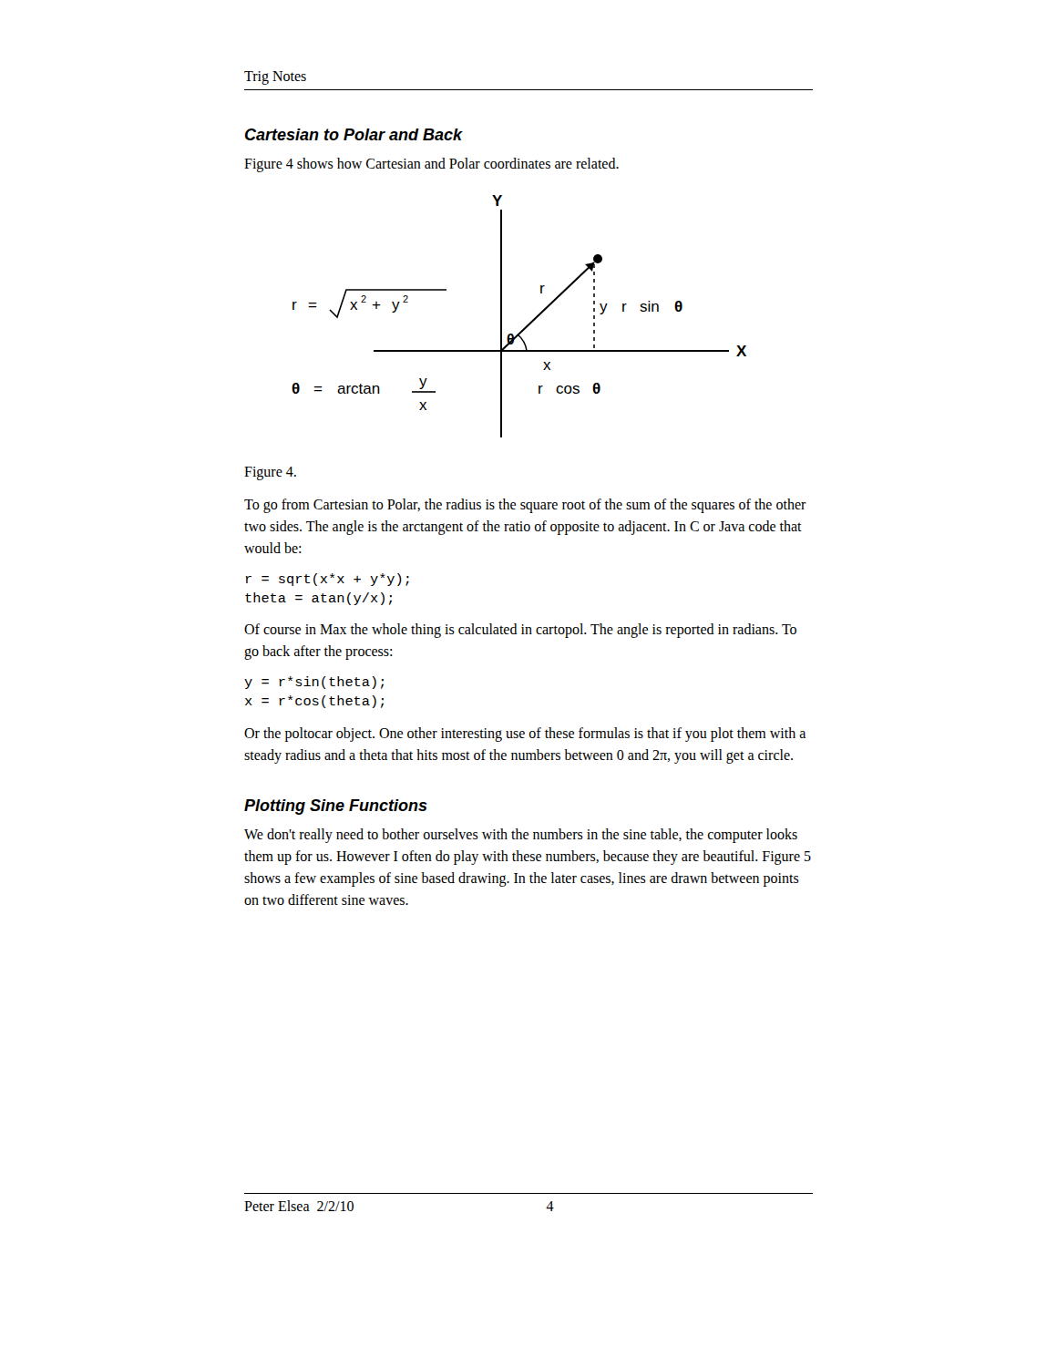Trig Notes
Cartesian to Polar and Back
Figure 4 shows how Cartesian and Polar coordinates are related.
Y X θ r y r sin θ x r cos θ r = x 2 + y 2 θ = arctan y x
Figure 4.
To go from Cartesian to Polar, the radius is the square root of the sum of the squares of the other two sides. The angle is the arctangent of the ratio of opposite to adjacent. In C or Java code that would be:
r = sqrt(x*x + y*y);
theta = atan(y/x);
Of course in Max the whole thing is calculated in cartopol. The angle is reported in radians. To go back after the process:
y = r*sin(theta);
x = r*cos(theta);
Or the poltocar object. One other interesting use of these formulas is that if you plot them with a steady radius and a theta that hits most of the numbers between 0 and 2π, you will get a circle.
Plotting Sine Functions
We don't really need to bother ourselves with the numbers in the sine table, the computer looks them up for us. However I often do play with these numbers, because they are beautiful. Figure 5 shows a few examples of sine based drawing. In the later cases, lines are drawn between points on two different sine waves.
Peter Elsea 2/2/10 4